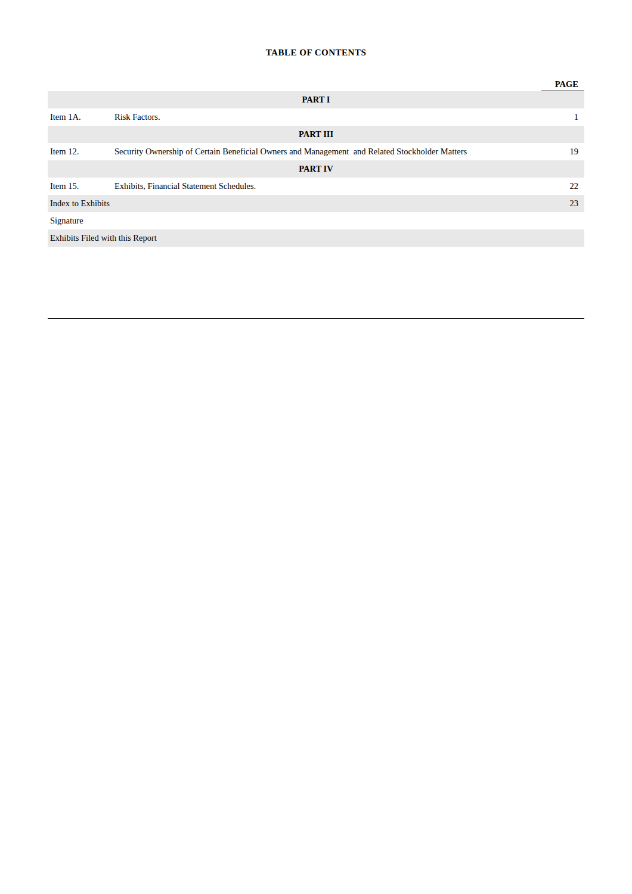TABLE OF CONTENTS
| | | PAGE |
| PART I |
| Item 1A. | Risk Factors. | 1 |
| PART III |
| Item 12. | Security Ownership of Certain Beneficial Owners and Management and Related Stockholder Matters | 19 |
| PART IV |
| Item 15. | Exhibits, Financial Statement Schedules. | 22 |
| Index to Exhibits | 23 |
| Signature |
| Exhibits Filed with this Report |